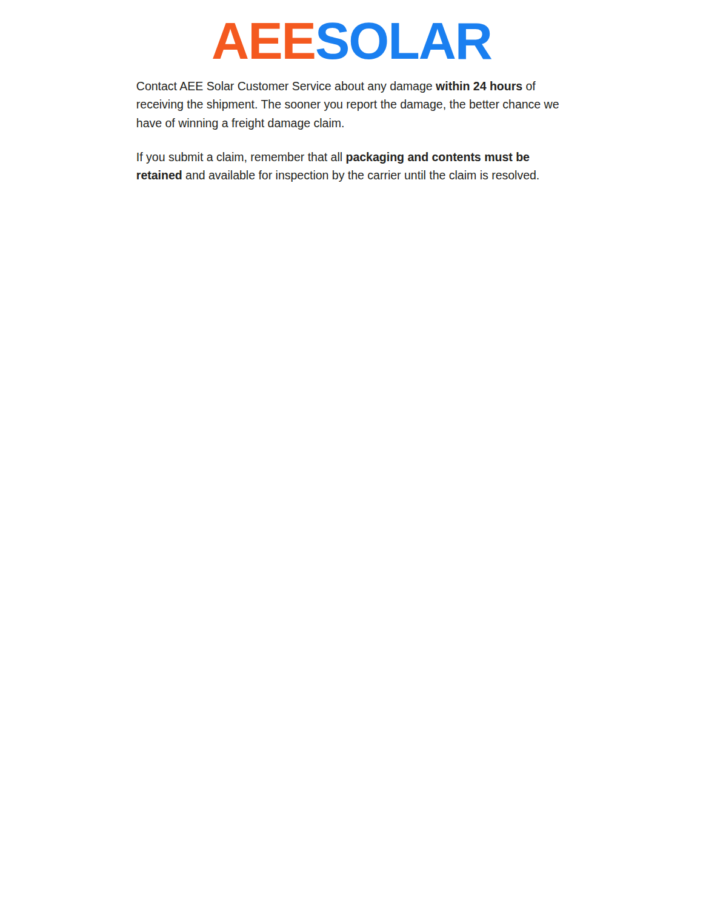AEE SOLAR
Contact AEE Solar Customer Service about any damage within 24 hours of receiving the shipment. The sooner you report the damage, the better chance we have of winning a freight damage claim.
If you submit a claim, remember that all packaging and contents must be retained and available for inspection by the carrier until the claim is resolved.